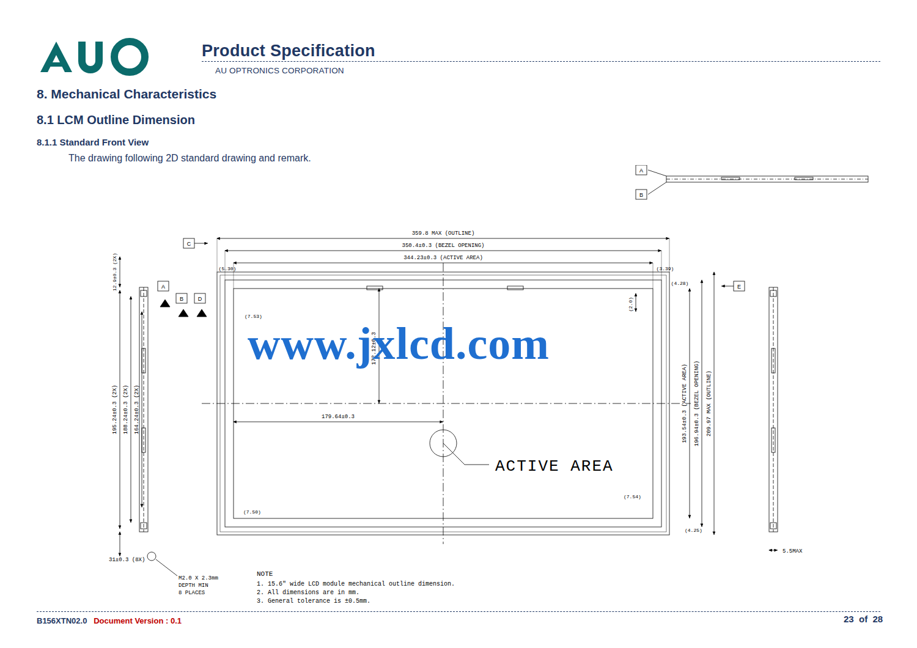Product Specification
AU OPTRONICS CORPORATION
8. Mechanical Characteristics
8.1 LCM Outline Dimension
8.1.1 Standard Front View
The drawing following 2D standard drawing and remark.
A B ACTIVE AREA 359.8 MAX (OUTLINE) 350.4±0.3 (BEZEL OPENING) 344.23±0.3 (ACTIVE AREA) (5.30) (3.39) (4.28) 195.24±0.3 (2X) 188.24±0.3 (2X) 164.24±0.3 (2X) 12.9±0.3 (2X) 31±0.3 (8X) 193.54±0.3 (ACTIVE AREA) 196.94±0.3 (BEZEL OPENING) 209.97 MAX (OUTLINE) 172.12±0.3 179.64±0.3 (7.53) (7.54) (7.50) (4.25) (2.0) C E A B D M2.0 X 2.3mm DEPTH MIN 8 PLACES 5.5MAX NOTE 1. 15.6" wide LCD module mechanical outline dimension. 2. All dimensions are in mm. 3. General tolerance is ±0.5mm. 4. Drawing is for reference only.
www.jxlcd.com
B156XTN02.0 Document Version : 0.1
23 of 28